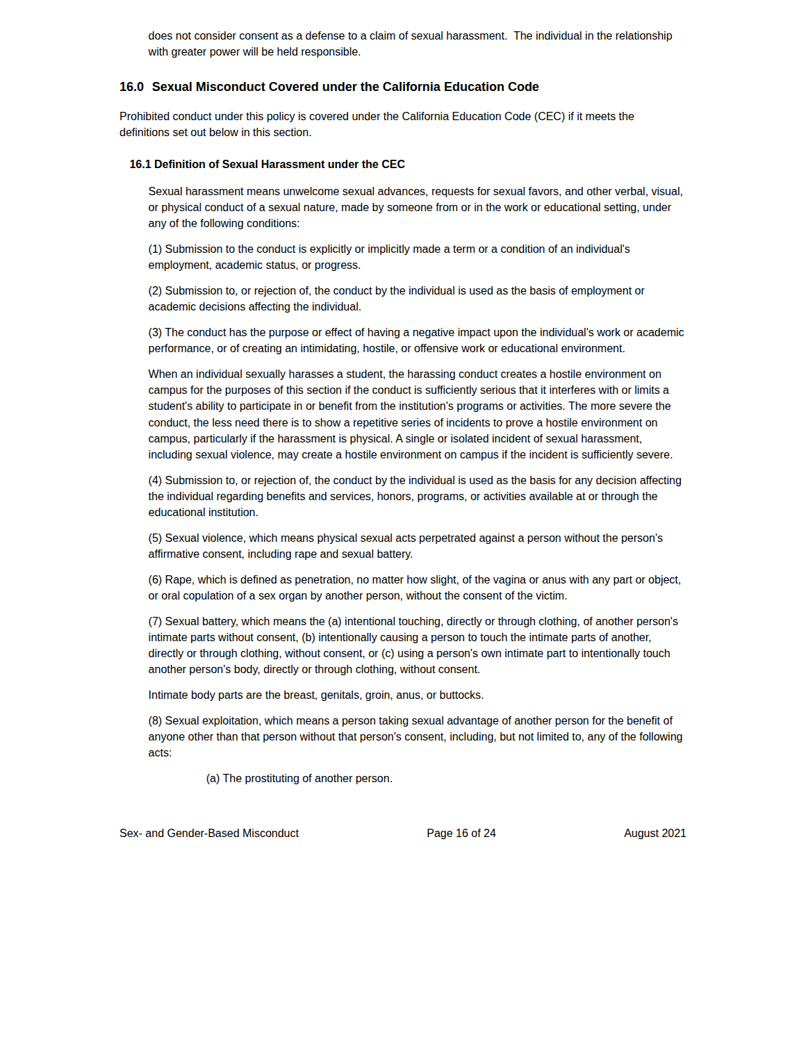does not consider consent as a defense to a claim of sexual harassment. The individual in the relationship with greater power will be held responsible.
16.0 Sexual Misconduct Covered under the California Education Code
Prohibited conduct under this policy is covered under the California Education Code (CEC) if it meets the definitions set out below in this section.
16.1 Definition of Sexual Harassment under the CEC
Sexual harassment means unwelcome sexual advances, requests for sexual favors, and other verbal, visual, or physical conduct of a sexual nature, made by someone from or in the work or educational setting, under any of the following conditions:
(1) Submission to the conduct is explicitly or implicitly made a term or a condition of an individual's employment, academic status, or progress.
(2) Submission to, or rejection of, the conduct by the individual is used as the basis of employment or academic decisions affecting the individual.
(3) The conduct has the purpose or effect of having a negative impact upon the individual's work or academic performance, or of creating an intimidating, hostile, or offensive work or educational environment.
When an individual sexually harasses a student, the harassing conduct creates a hostile environment on campus for the purposes of this section if the conduct is sufficiently serious that it interferes with or limits a student's ability to participate in or benefit from the institution's programs or activities. The more severe the conduct, the less need there is to show a repetitive series of incidents to prove a hostile environment on campus, particularly if the harassment is physical. A single or isolated incident of sexual harassment, including sexual violence, may create a hostile environment on campus if the incident is sufficiently severe.
(4) Submission to, or rejection of, the conduct by the individual is used as the basis for any decision affecting the individual regarding benefits and services, honors, programs, or activities available at or through the educational institution.
(5) Sexual violence, which means physical sexual acts perpetrated against a person without the person's affirmative consent, including rape and sexual battery.
(6) Rape, which is defined as penetration, no matter how slight, of the vagina or anus with any part or object, or oral copulation of a sex organ by another person, without the consent of the victim.
(7) Sexual battery, which means the (a) intentional touching, directly or through clothing, of another person's intimate parts without consent, (b) intentionally causing a person to touch the intimate parts of another, directly or through clothing, without consent, or (c) using a person's own intimate part to intentionally touch another person's body, directly or through clothing, without consent.
Intimate body parts are the breast, genitals, groin, anus, or buttocks.
(8) Sexual exploitation, which means a person taking sexual advantage of another person for the benefit of anyone other than that person without that person's consent, including, but not limited to, any of the following acts:
(a) The prostituting of another person.
Sex- and Gender-Based Misconduct Page 16 of 24 August 2021